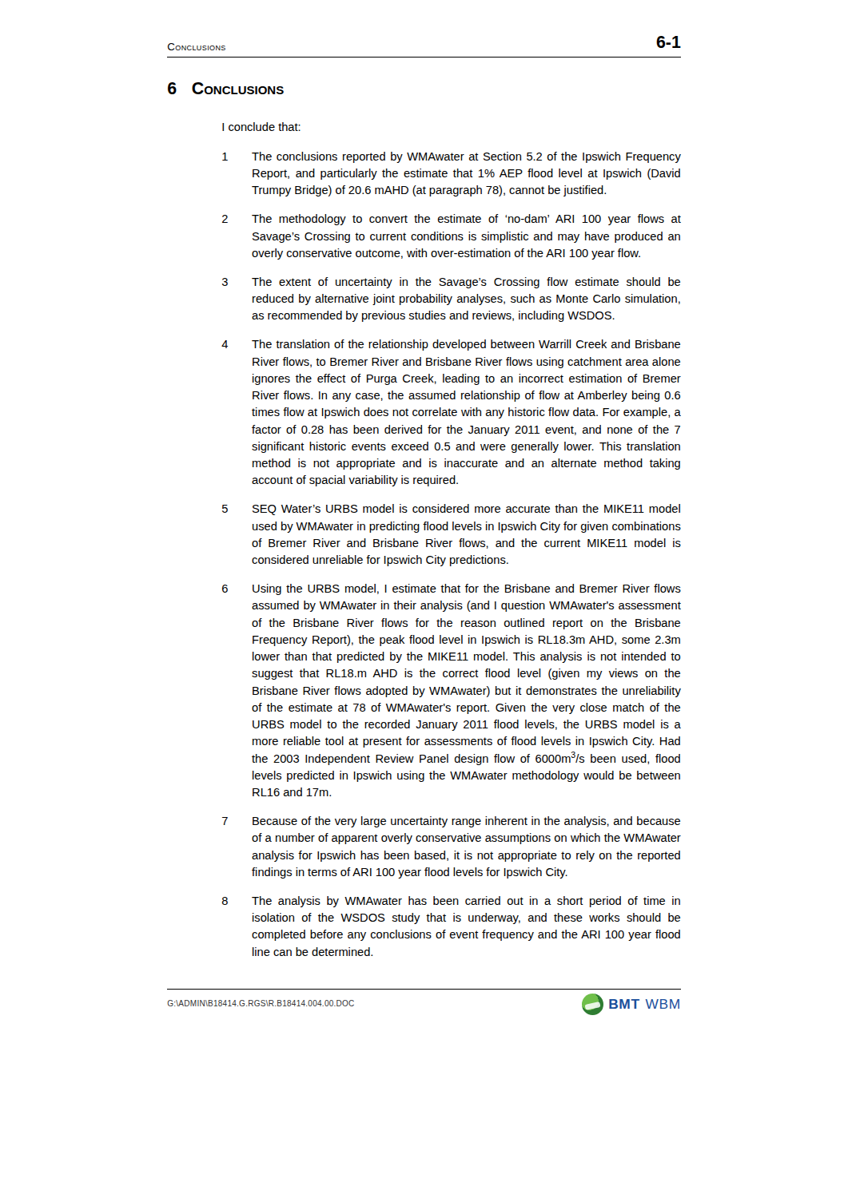Conclusions
6-1
6 Conclusions
I conclude that:
The conclusions reported by WMAwater at Section 5.2 of the Ipswich Frequency Report, and particularly the estimate that 1% AEP flood level at Ipswich (David Trumpy Bridge) of 20.6 mAHD (at paragraph 78), cannot be justified.
The methodology to convert the estimate of ‘no-dam’ ARI 100 year flows at Savage’s Crossing to current conditions is simplistic and may have produced an overly conservative outcome, with over-estimation of the ARI 100 year flow.
The extent of uncertainty in the Savage’s Crossing flow estimate should be reduced by alternative joint probability analyses, such as Monte Carlo simulation, as recommended by previous studies and reviews, including WSDOS.
The translation of the relationship developed between Warrill Creek and Brisbane River flows, to Bremer River and Brisbane River flows using catchment area alone ignores the effect of Purga Creek, leading to an incorrect estimation of Bremer River flows. In any case, the assumed relationship of flow at Amberley being 0.6 times flow at Ipswich does not correlate with any historic flow data. For example, a factor of 0.28 has been derived for the January 2011 event, and none of the 7 significant historic events exceed 0.5 and were generally lower. This translation method is not appropriate and is inaccurate and an alternate method taking account of spacial variability is required.
SEQ Water’s URBS model is considered more accurate than the MIKE11 model used by WMAwater in predicting flood levels in Ipswich City for given combinations of Bremer River and Brisbane River flows, and the current MIKE11 model is considered unreliable for Ipswich City predictions.
Using the URBS model, I estimate that for the Brisbane and Bremer River flows assumed by WMAwater in their analysis (and I question WMAwater's assessment of the Brisbane River flows for the reason outlined report on the Brisbane Frequency Report), the peak flood level in Ipswich is RL18.3m AHD, some 2.3m lower than that predicted by the MIKE11 model. This analysis is not intended to suggest that RL18.m AHD is the correct flood level (given my views on the Brisbane River flows adopted by WMAwater) but it demonstrates the unreliability of the estimate at 78 of WMAwater's report. Given the very close match of the URBS model to the recorded January 2011 flood levels, the URBS model is a more reliable tool at present for assessments of flood levels in Ipswich City. Had the 2003 Independent Review Panel design flow of 6000m3/s been used, flood levels predicted in Ipswich using the WMAwater methodology would be between RL16 and 17m.
Because of the very large uncertainty range inherent in the analysis, and because of a number of apparent overly conservative assumptions on which the WMAwater analysis for Ipswich has been based, it is not appropriate to rely on the reported findings in terms of ARI 100 year flood levels for Ipswich City.
The analysis by WMAwater has been carried out in a short period of time in isolation of the WSDOS study that is underway, and these works should be completed before any conclusions of event frequency and the ARI 100 year flood line can be determined.
G:\ADMIN\B18414.G.RGS\R.B18414.004.00.DOC
BMT WBM